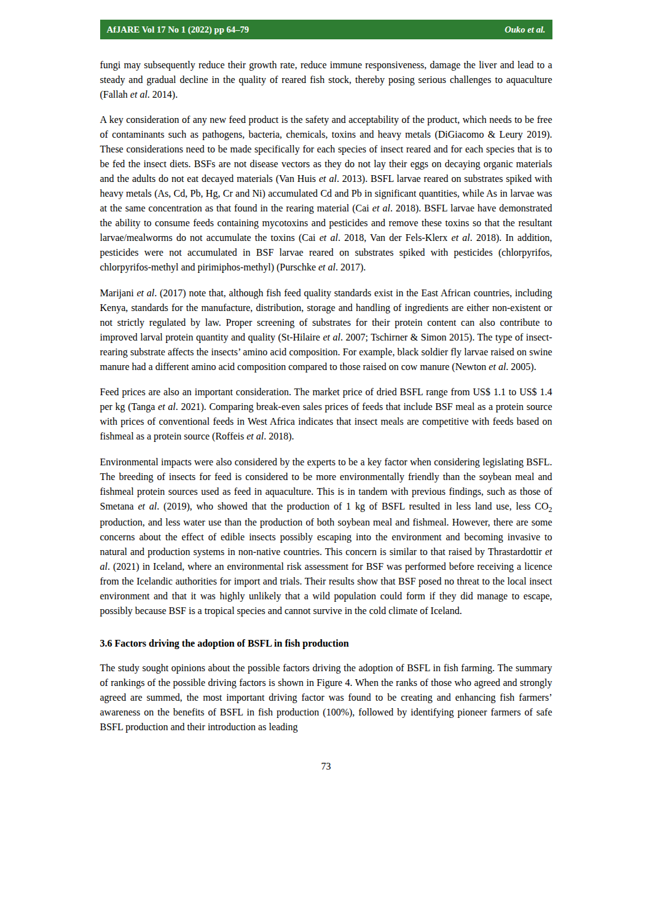AfJARE Vol 17 No 1 (2022) pp 64–79 Ouko et al.
fungi may subsequently reduce their growth rate, reduce immune responsiveness, damage the liver and lead to a steady and gradual decline in the quality of reared fish stock, thereby posing serious challenges to aquaculture (Fallah et al. 2014).
A key consideration of any new feed product is the safety and acceptability of the product, which needs to be free of contaminants such as pathogens, bacteria, chemicals, toxins and heavy metals (DiGiacomo & Leury 2019). These considerations need to be made specifically for each species of insect reared and for each species that is to be fed the insect diets. BSFs are not disease vectors as they do not lay their eggs on decaying organic materials and the adults do not eat decayed materials (Van Huis et al. 2013). BSFL larvae reared on substrates spiked with heavy metals (As, Cd, Pb, Hg, Cr and Ni) accumulated Cd and Pb in significant quantities, while As in larvae was at the same concentration as that found in the rearing material (Cai et al. 2018). BSFL larvae have demonstrated the ability to consume feeds containing mycotoxins and pesticides and remove these toxins so that the resultant larvae/mealworms do not accumulate the toxins (Cai et al. 2018, Van der Fels-Klerx et al. 2018). In addition, pesticides were not accumulated in BSF larvae reared on substrates spiked with pesticides (chlorpyrifos, chlorpyrifos-methyl and pirimiphos-methyl) (Purschke et al. 2017).
Marijani et al. (2017) note that, although fish feed quality standards exist in the East African countries, including Kenya, standards for the manufacture, distribution, storage and handling of ingredients are either non-existent or not strictly regulated by law. Proper screening of substrates for their protein content can also contribute to improved larval protein quantity and quality (St-Hilaire et al. 2007; Tschirner & Simon 2015). The type of insect-rearing substrate affects the insects’ amino acid composition. For example, black soldier fly larvae raised on swine manure had a different amino acid composition compared to those raised on cow manure (Newton et al. 2005).
Feed prices are also an important consideration. The market price of dried BSFL range from US$ 1.1 to US$ 1.4 per kg (Tanga et al. 2021). Comparing break-even sales prices of feeds that include BSF meal as a protein source with prices of conventional feeds in West Africa indicates that insect meals are competitive with feeds based on fishmeal as a protein source (Roffeis et al. 2018).
Environmental impacts were also considered by the experts to be a key factor when considering legislating BSFL. The breeding of insects for feed is considered to be more environmentally friendly than the soybean meal and fishmeal protein sources used as feed in aquaculture. This is in tandem with previous findings, such as those of Smetana et al. (2019), who showed that the production of 1 kg of BSFL resulted in less land use, less CO2 production, and less water use than the production of both soybean meal and fishmeal. However, there are some concerns about the effect of edible insects possibly escaping into the environment and becoming invasive to natural and production systems in non-native countries. This concern is similar to that raised by Thrastardottir et al. (2021) in Iceland, where an environmental risk assessment for BSF was performed before receiving a licence from the Icelandic authorities for import and trials. Their results show that BSF posed no threat to the local insect environment and that it was highly unlikely that a wild population could form if they did manage to escape, possibly because BSF is a tropical species and cannot survive in the cold climate of Iceland.
3.6 Factors driving the adoption of BSFL in fish production
The study sought opinions about the possible factors driving the adoption of BSFL in fish farming. The summary of rankings of the possible driving factors is shown in Figure 4. When the ranks of those who agreed and strongly agreed are summed, the most important driving factor was found to be creating and enhancing fish farmers’ awareness on the benefits of BSFL in fish production (100%), followed by identifying pioneer farmers of safe BSFL production and their introduction as leading
73